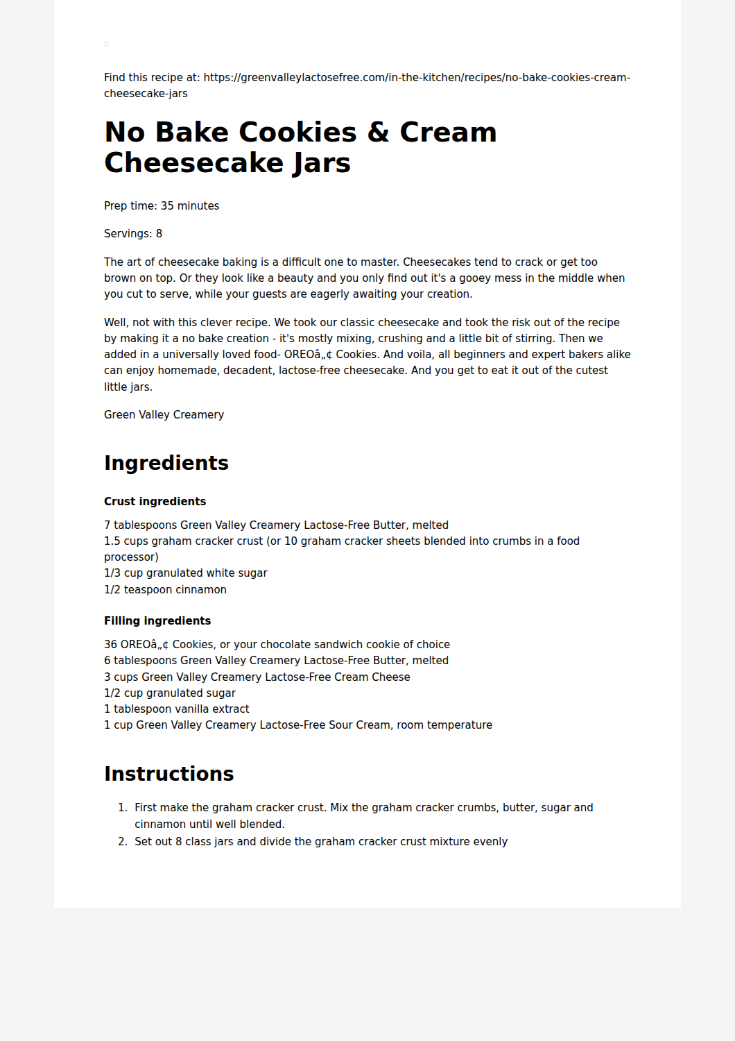□
Find this recipe at: https://greenvalleylactosefree.com/in-the-kitchen/recipes/no-bake-cookies-cream-cheesecake-jars
No Bake Cookies & Cream Cheesecake Jars
Prep time: 35 minutes
Servings: 8
The art of cheesecake baking is a difficult one to master. Cheesecakes tend to crack or get too brown on top. Or they look like a beauty and you only find out it's a gooey mess in the middle when you cut to serve, while your guests are eagerly awaiting your creation.
Well, not with this clever recipe. We took our classic cheesecake and took the risk out of the recipe by making it a no bake creation - it's mostly mixing, crushing and a little bit of stirring. Then we added in a universally loved food- OREOâ„¢ Cookies. And voila, all beginners and expert bakers alike can enjoy homemade, decadent, lactose-free cheesecake. And you get to eat it out of the cutest little jars.
Green Valley Creamery
Ingredients
Crust ingredients
7 tablespoons Green Valley Creamery Lactose-Free Butter, melted
1.5 cups graham cracker crust (or 10 graham cracker sheets blended into crumbs in a food processor)
1/3 cup granulated white sugar
1/2 teaspoon cinnamon
Filling ingredients
36 OREOâ„¢ Cookies, or your chocolate sandwich cookie of choice
6 tablespoons Green Valley Creamery Lactose-Free Butter, melted
3 cups Green Valley Creamery Lactose-Free Cream Cheese
1/2 cup granulated sugar
1 tablespoon vanilla extract
1 cup Green Valley Creamery Lactose-Free Sour Cream, room temperature
Instructions
First make the graham cracker crust. Mix the graham cracker crumbs, butter, sugar and cinnamon until well blended.
Set out 8 class jars and divide the graham cracker crust mixture evenly